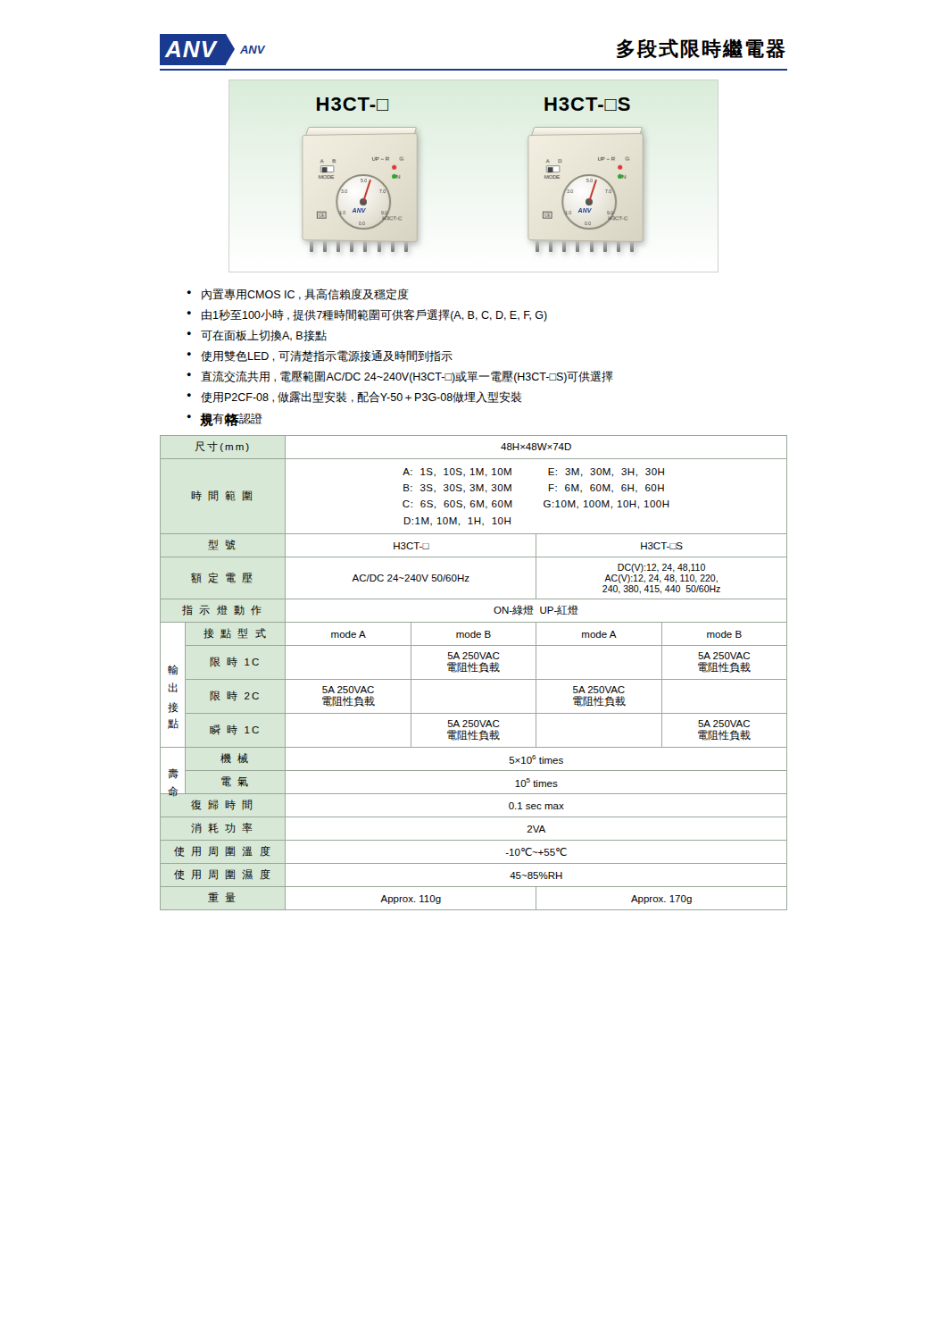ANV
ANV
多段式限時繼電器
H3CT-□ H3CT-□S
A B MODE UP ~ R G ON
5.0 3.0 7.0 1.0 9.0 0.0
CE
ANV
H3CT-C
A D MODE UP ~ R G ON
5.0 3.0 7.0 1.0 9.0 0.0
CE
ANV
H3CT-C
內置專用CMOS IC , 具高信賴度及穩定度
由1秒至100小時 , 提供7種時間範圍可供客戶選擇(A, B, C, D, E, F, G)
可在面板上切換A, B接點
使用雙色LED , 可清楚指示電源接通及時間到指示
直流交流共用 , 電壓範圍AC/DC 24~240V(H3CT-□)或單一電壓(H3CT-□S)可供選擇
使用P2CF-08 , 做露出型安裝 , 配合Y-50＋P3G-08做埋入型安裝
具有CE認證
規 格
| 尺寸(mm) | 48H×48W×74D |
| 時 間 範 圍 | A: 1S, 10S, 1M, 10M B: 3S, 30S, 3M, 30M C: 6S, 60S, 6M, 60M D:1M, 10M, 1H, 10H E: 3M, 30M, 3H, 30H F: 6M, 60M, 6H, 60H G:10M, 100M, 10H, 100H |
| 型 號 | H3CT-□ | H3CT-□S |
| 額 定 電 壓 | AC/DC 24~240V 50/60Hz | DC(V):12, 24, 48,110 AC(V):12, 24, 48, 110, 220, 240, 380, 415, 440 50/60Hz |
| 指 示 燈 動 作 | ON-綠燈 UP-紅燈 |
| 輸 出 接 點 | 接 點 型 式 | mode A | mode B | mode A | mode B |
| 限 時 1C | | 5A 250VAC 電阻性負載 | | 5A 250VAC 電阻性負載 |
| 限 時 2C | 5A 250VAC 電阻性負載 | | 5A 250VAC 電阻性負載 | |
| 瞬 時 1C | | 5A 250VAC 電阻性負載 | | 5A 250VAC 電阻性負載 |
| 壽 命 | 機 械 | 5×10 6 times |
| 電 氣 | 10 5 times |
| 復 歸 時 間 | 0.1 sec max |
| 消 耗 功 率 | 2VA |
| 使 用 周 圍 溫 度 | -10℃~+55℃ |
| 使 用 周 圍 濕 度 | 45~85%RH |
| 重 量 | Approx. 110g | Approx. 170g |